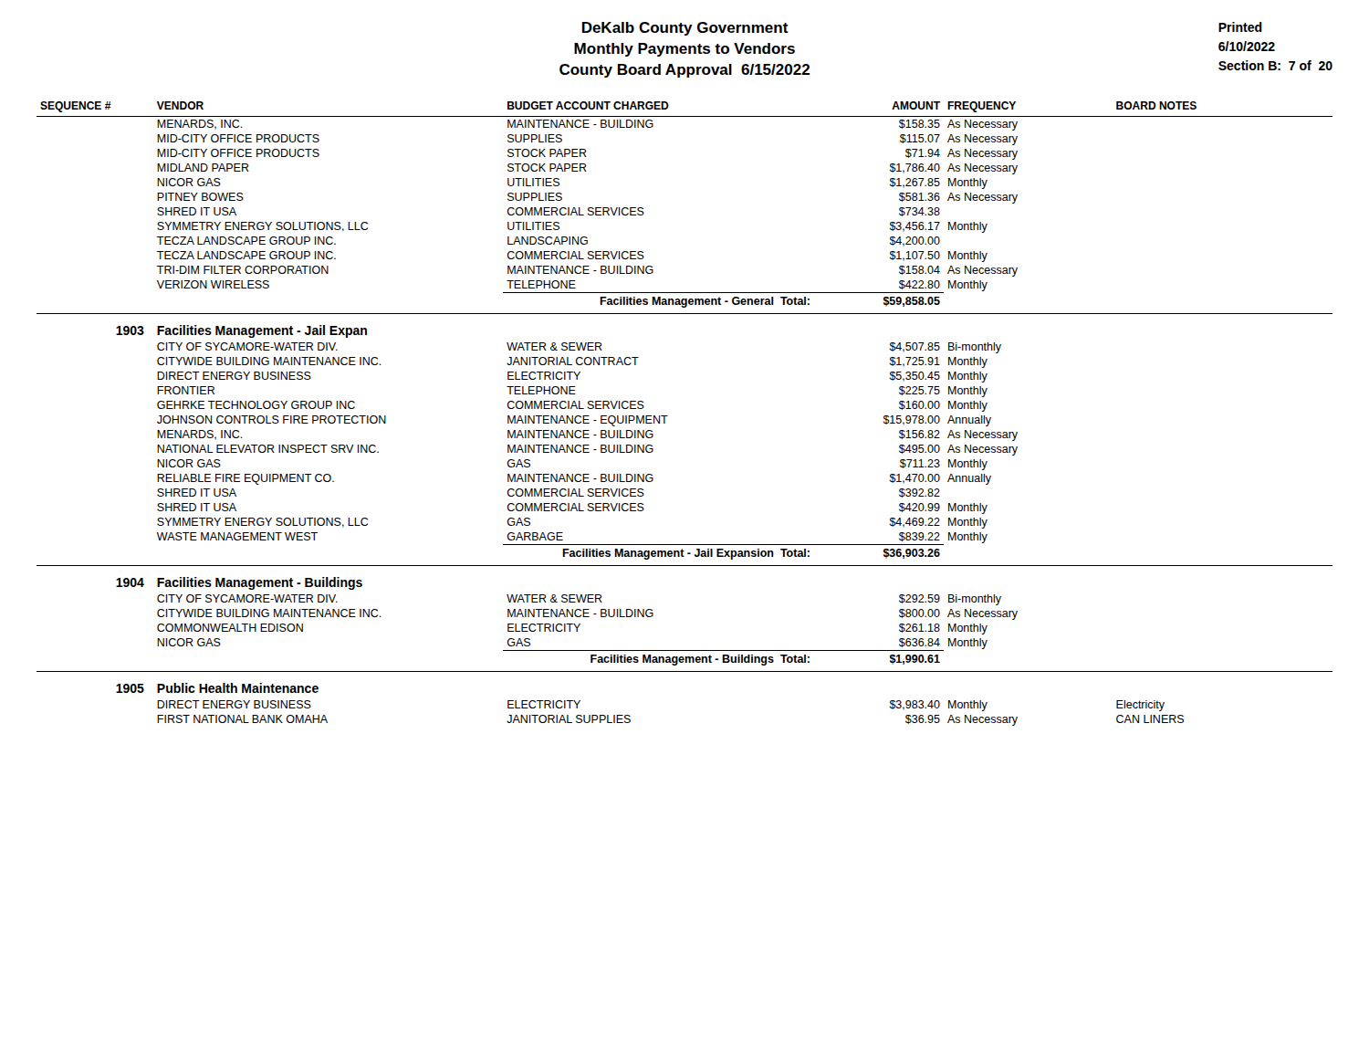DeKalb County Government
Monthly Payments to Vendors
County Board Approval 6/15/2022
Printed
6/10/2022
Section B: 7 of 20
| SEQUENCE # | VENDOR | BUDGET ACCOUNT CHARGED | AMOUNT | FREQUENCY | BOARD NOTES |
| --- | --- | --- | --- | --- | --- |
| | MENARDS, INC. | MAINTENANCE - BUILDING | $158.35 | As Necessary | |
| | MID-CITY OFFICE PRODUCTS | SUPPLIES | $115.07 | As Necessary | |
| | MID-CITY OFFICE PRODUCTS | STOCK PAPER | $71.94 | As Necessary | |
| | MIDLAND PAPER | STOCK PAPER | $1,786.40 | As Necessary | |
| | NICOR GAS | UTILITIES | $1,267.85 | Monthly | |
| | PITNEY BOWES | SUPPLIES | $581.36 | As Necessary | |
| | SHRED IT USA | COMMERCIAL SERVICES | $734.38 | | |
| | SYMMETRY ENERGY SOLUTIONS, LLC | UTILITIES | $3,456.17 | Monthly | |
| | TECZA LANDSCAPE GROUP INC. | LANDSCAPING | $4,200.00 | | |
| | TECZA LANDSCAPE GROUP INC. | COMMERCIAL SERVICES | $1,107.50 | Monthly | |
| | TRI-DIM FILTER CORPORATION | MAINTENANCE - BUILDING | $158.04 | As Necessary | |
| | VERIZON WIRELESS | TELEPHONE | $422.80 | Monthly | |
| | | Facilities Management - General Total: | $59,858.05 | | |
| 1903 | Facilities Management - Jail Expan |
| | CITY OF SYCAMORE-WATER DIV. | WATER & SEWER | $4,507.85 | Bi-monthly | |
| | CITYWIDE BUILDING MAINTENANCE INC. | JANITORIAL CONTRACT | $1,725.91 | Monthly | |
| | DIRECT ENERGY BUSINESS | ELECTRICITY | $5,350.45 | Monthly | |
| | FRONTIER | TELEPHONE | $225.75 | Monthly | |
| | GEHRKE TECHNOLOGY GROUP INC | COMMERCIAL SERVICES | $160.00 | Monthly | |
| | JOHNSON CONTROLS FIRE PROTECTION | MAINTENANCE - EQUIPMENT | $15,978.00 | Annually | |
| | MENARDS, INC. | MAINTENANCE - BUILDING | $156.82 | As Necessary | |
| | NATIONAL ELEVATOR INSPECT SRV INC. | MAINTENANCE - BUILDING | $495.00 | As Necessary | |
| | NICOR GAS | GAS | $711.23 | Monthly | |
| | RELIABLE FIRE EQUIPMENT CO. | MAINTENANCE - BUILDING | $1,470.00 | Annually | |
| | SHRED IT USA | COMMERCIAL SERVICES | $392.82 | | |
| | SHRED IT USA | COMMERCIAL SERVICES | $420.99 | Monthly | |
| | SYMMETRY ENERGY SOLUTIONS, LLC | GAS | $4,469.22 | Monthly | |
| | WASTE MANAGEMENT WEST | GARBAGE | $839.22 | Monthly | |
| | | Facilities Management - Jail Expansion Total: | $36,903.26 | | |
| 1904 | Facilities Management - Buildings |
| | CITY OF SYCAMORE-WATER DIV. | WATER & SEWER | $292.59 | Bi-monthly | |
| | CITYWIDE BUILDING MAINTENANCE INC. | MAINTENANCE - BUILDING | $800.00 | As Necessary | |
| | COMMONWEALTH EDISON | ELECTRICITY | $261.18 | Monthly | |
| | NICOR GAS | GAS | $636.84 | Monthly | |
| | | Facilities Management - Buildings Total: | $1,990.61 | | |
| 1905 | Public Health Maintenance |
| | DIRECT ENERGY BUSINESS | ELECTRICITY | $3,983.40 | Monthly | Electricity |
| | FIRST NATIONAL BANK OMAHA | JANITORIAL SUPPLIES | $36.95 | As Necessary | CAN LINERS |